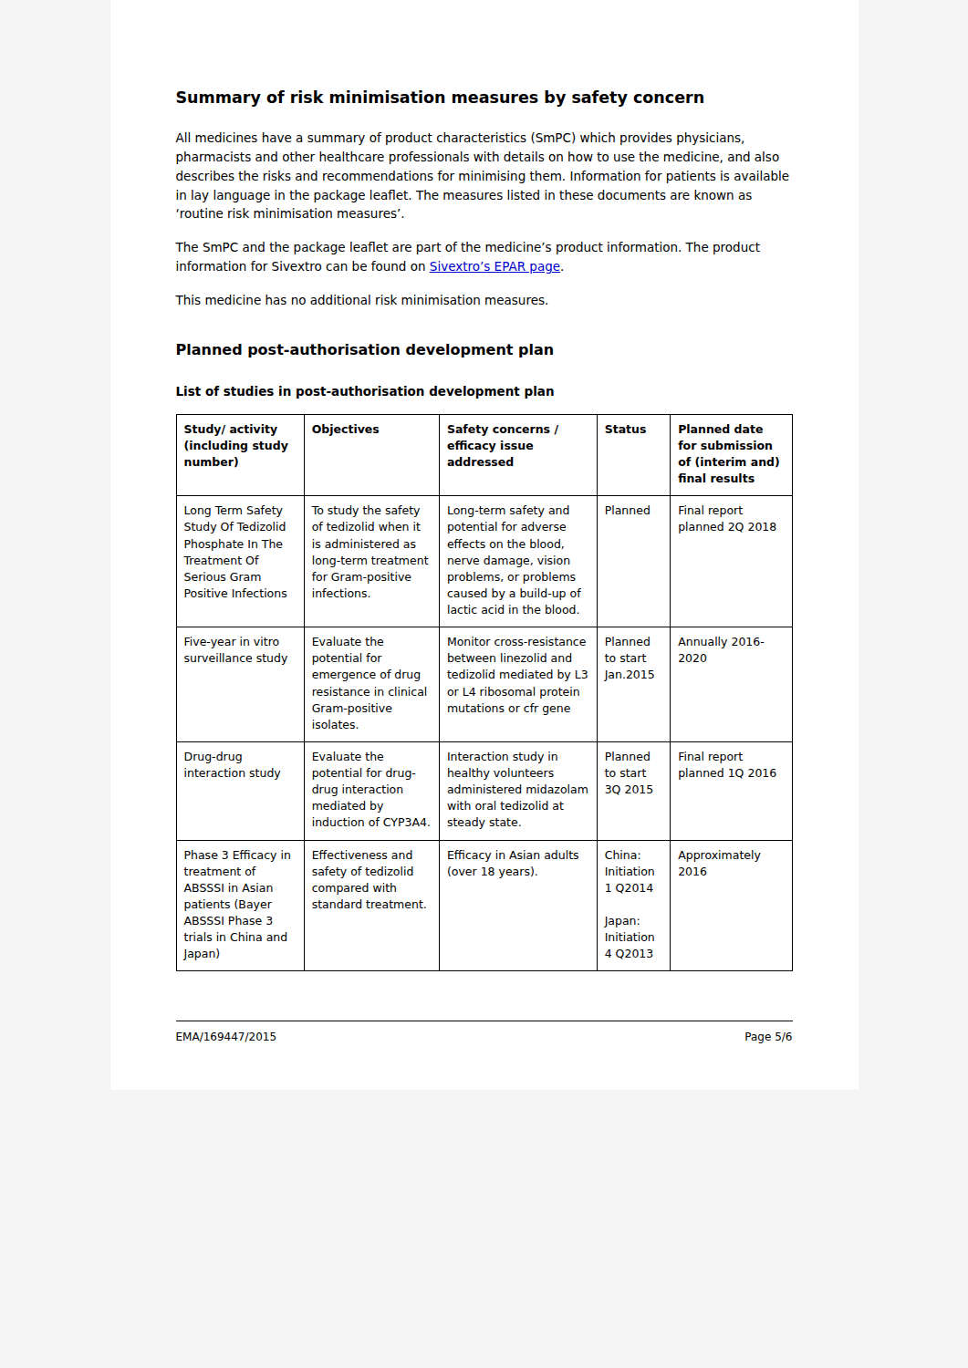Summary of risk minimisation measures by safety concern
All medicines have a summary of product characteristics (SmPC) which provides physicians, pharmacists and other healthcare professionals with details on how to use the medicine, and also describes the risks and recommendations for minimising them. Information for patients is available in lay language in the package leaflet. The measures listed in these documents are known as ‘routine risk minimisation measures’.
The SmPC and the package leaflet are part of the medicine’s product information. The product information for Sivextro can be found on Sivextro’s EPAR page.
This medicine has no additional risk minimisation measures.
Planned post-authorisation development plan
List of studies in post-authorisation development plan
| Study/ activity (including study number) | Objectives | Safety concerns / efficacy issue addressed | Status | Planned date for submission of (interim and) final results |
| --- | --- | --- | --- | --- |
| Long Term Safety Study Of Tedizolid Phosphate In The Treatment Of Serious Gram Positive Infections | To study the safety of tedizolid when it is administered as long-term treatment for Gram-positive infections. | Long-term safety and potential for adverse effects on the blood, nerve damage, vision problems, or problems caused by a build-up of lactic acid in the blood. | Planned | Final report planned 2Q 2018 |
| Five-year in vitro surveillance study | Evaluate the potential for emergence of drug resistance in clinical Gram-positive isolates. | Monitor cross-resistance between linezolid and tedizolid mediated by L3 or L4 ribosomal protein mutations or cfr gene | Planned to start Jan.2015 | Annually 2016-2020 |
| Drug-drug interaction study | Evaluate the potential for drug-drug interaction mediated by induction of CYP3A4. | Interaction study in healthy volunteers administered midazolam with oral tedizolid at steady state. | Planned to start 3Q 2015 | Final report planned 1Q 2016 |
| Phase 3 Efficacy in treatment of ABSSSI in Asian patients (Bayer ABSSSI Phase 3 trials in China and Japan) | Effectiveness and safety of tedizolid compared with standard treatment. | Efficacy in Asian adults (over 18 years). | China: Initiation 1 Q2014 Japan: Initiation 4 Q2013 | Approximately 2016 |
EMA/169447/2015 Page 5/6